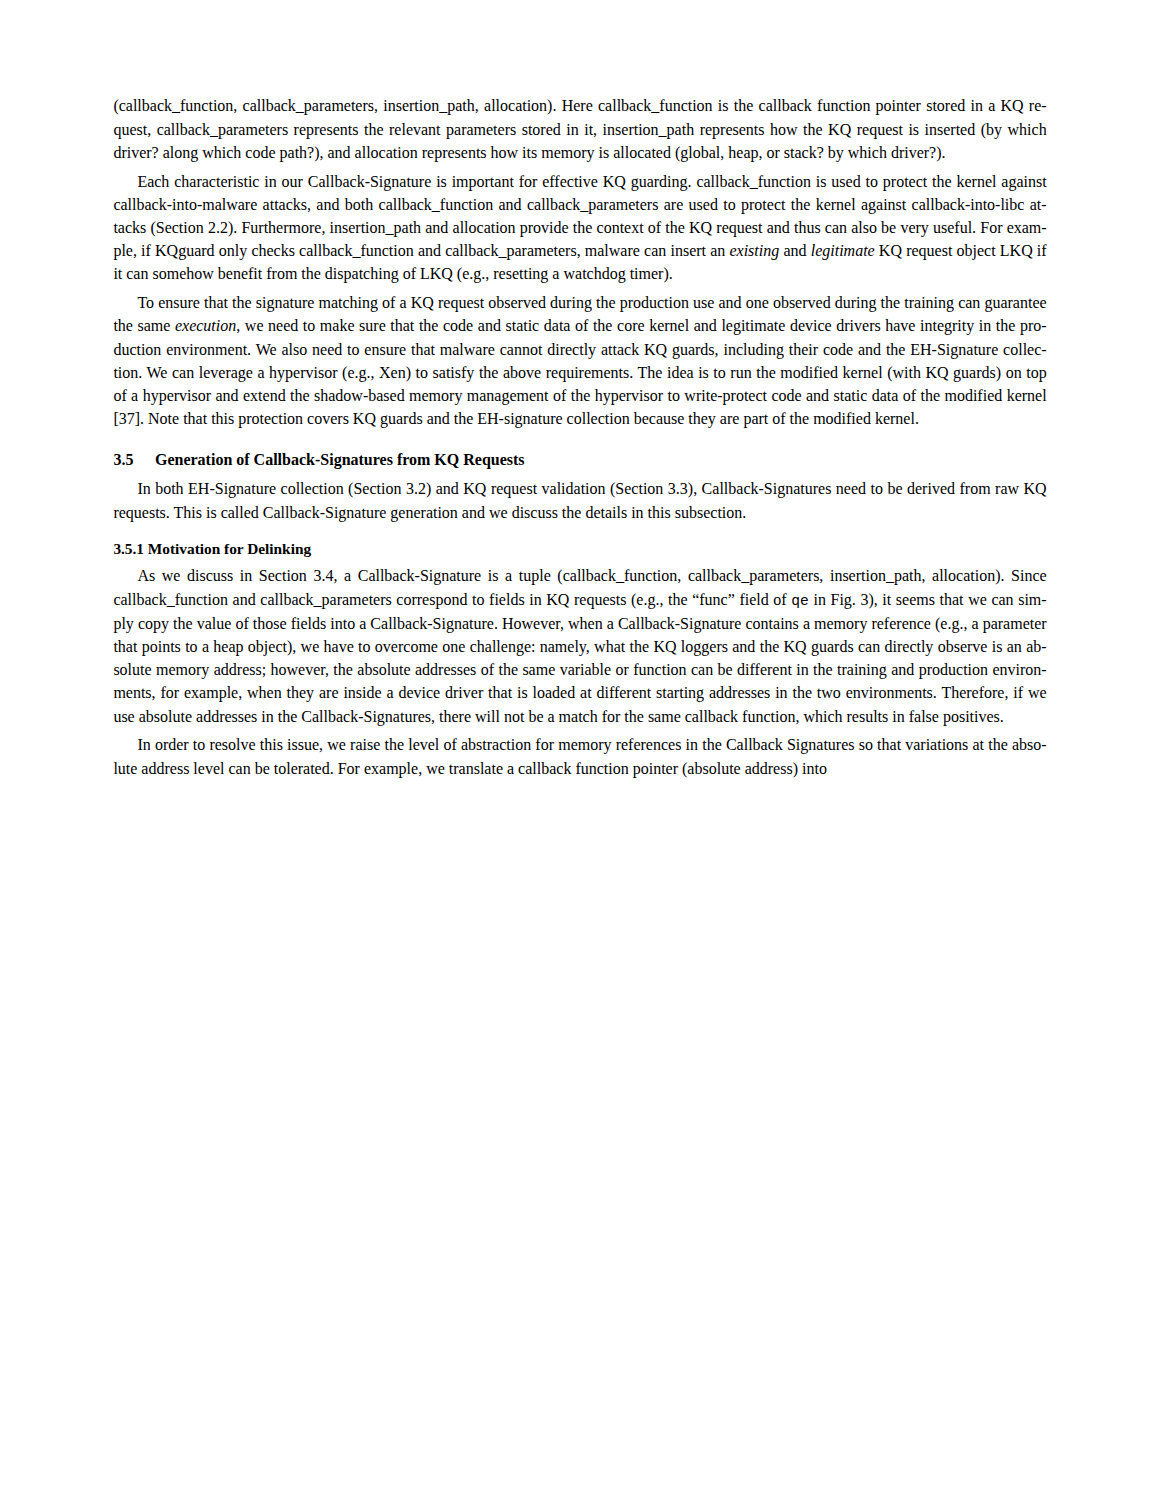(callback_function, callback_parameters, insertion_path, allocation). Here callback_function is the callback function pointer stored in a KQ request, callback_parameters represents the relevant parameters stored in it, insertion_path represents how the KQ request is inserted (by which driver? along which code path?), and allocation represents how its memory is allocated (global, heap, or stack? by which driver?).
Each characteristic in our Callback-Signature is important for effective KQ guarding. callback_function is used to protect the kernel against callback-into-malware attacks, and both callback_function and callback_parameters are used to protect the kernel against callback-into-libc attacks (Section 2.2). Furthermore, insertion_path and allocation provide the context of the KQ request and thus can also be very useful. For example, if KQguard only checks callback_function and callback_parameters, malware can insert an existing and legitimate KQ request object LKQ if it can somehow benefit from the dispatching of LKQ (e.g., resetting a watchdog timer).
To ensure that the signature matching of a KQ request observed during the production use and one observed during the training can guarantee the same execution, we need to make sure that the code and static data of the core kernel and legitimate device drivers have integrity in the production environment. We also need to ensure that malware cannot directly attack KQ guards, including their code and the EH-Signature collection. We can leverage a hypervisor (e.g., Xen) to satisfy the above requirements. The idea is to run the modified kernel (with KQ guards) on top of a hypervisor and extend the shadow-based memory management of the hypervisor to write-protect code and static data of the modified kernel [37]. Note that this protection covers KQ guards and the EH-signature collection because they are part of the modified kernel.
3.5 Generation of Callback-Signatures from KQ Requests
In both EH-Signature collection (Section 3.2) and KQ request validation (Section 3.3), Callback-Signatures need to be derived from raw KQ requests. This is called Callback-Signature generation and we discuss the details in this subsection.
3.5.1 Motivation for Delinking
As we discuss in Section 3.4, a Callback-Signature is a tuple (callback_function, callback_parameters, insertion_path, allocation). Since callback_function and callback_parameters correspond to fields in KQ requests (e.g., the “func” field of qe in Fig. 3), it seems that we can simply copy the value of those fields into a Callback-Signature. However, when a Callback-Signature contains a memory reference (e.g., a parameter that points to a heap object), we have to overcome one challenge: namely, what the KQ loggers and the KQ guards can directly observe is an absolute memory address; however, the absolute addresses of the same variable or function can be different in the training and production environments, for example, when they are inside a device driver that is loaded at different starting addresses in the two environments. Therefore, if we use absolute addresses in the Callback-Signatures, there will not be a match for the same callback function, which results in false positives.
In order to resolve this issue, we raise the level of abstraction for memory references in the Callback Signatures so that variations at the absolute address level can be tolerated. For example, we translate a callback function pointer (absolute address) into